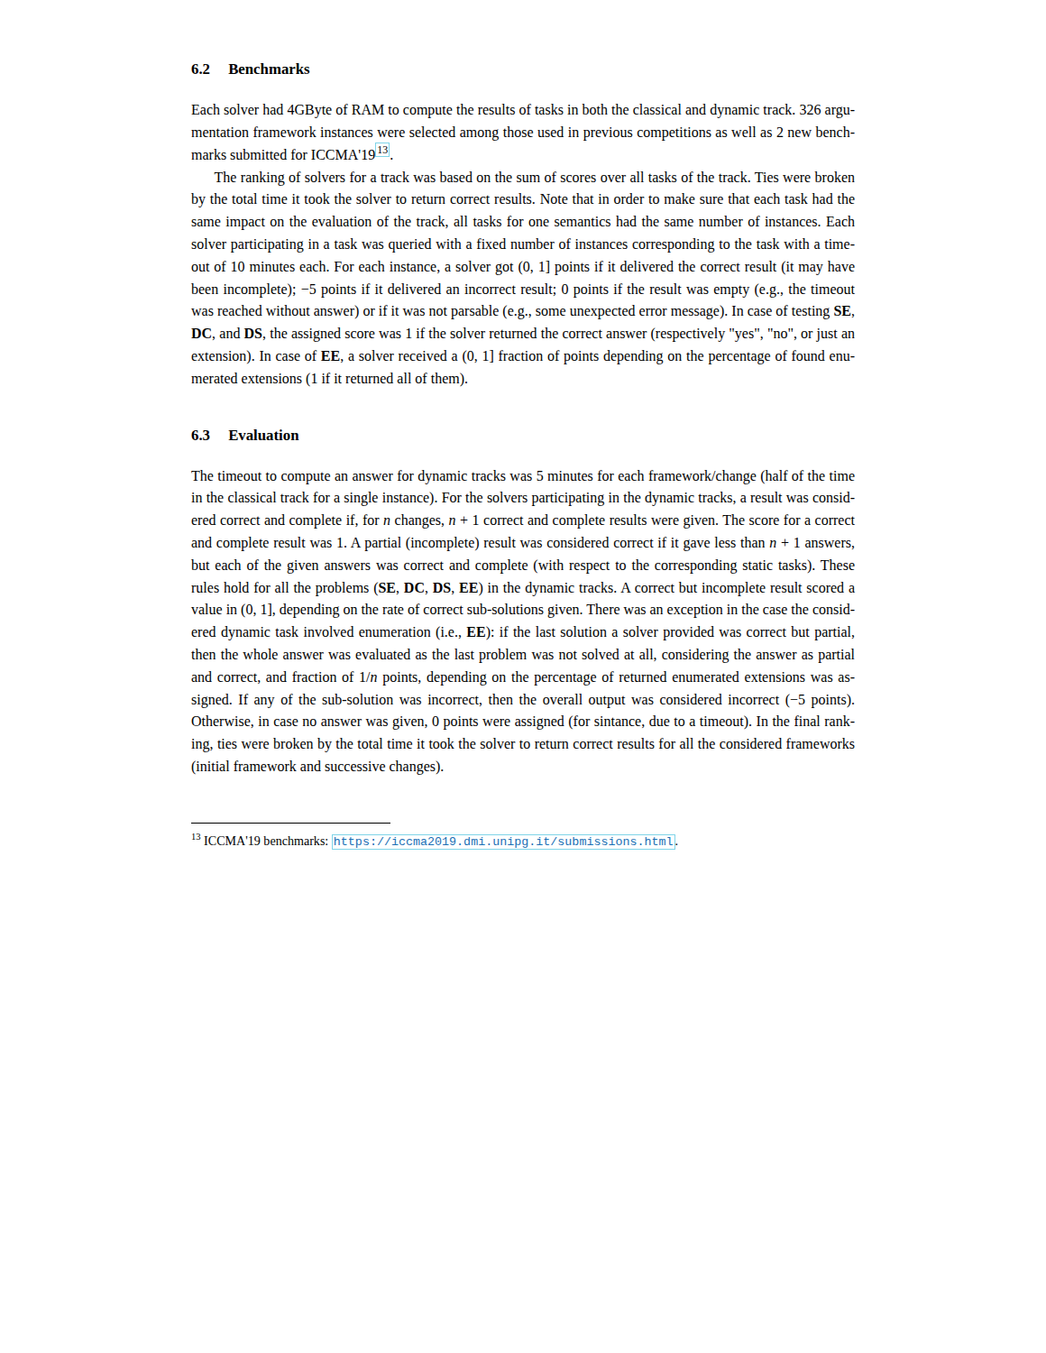6.2 Benchmarks
Each solver had 4GByte of RAM to compute the results of tasks in both the classical and dynamic track. 326 argumentation framework instances were selected among those used in previous competitions as well as 2 new benchmarks submitted for ICCMA'1913.
The ranking of solvers for a track was based on the sum of scores over all tasks of the track. Ties were broken by the total time it took the solver to return correct results. Note that in order to make sure that each task had the same impact on the evaluation of the track, all tasks for one semantics had the same number of instances. Each solver participating in a task was queried with a fixed number of instances corresponding to the task with a timeout of 10 minutes each. For each instance, a solver got (0, 1] points if it delivered the correct result (it may have been incomplete); −5 points if it delivered an incorrect result; 0 points if the result was empty (e.g., the timeout was reached without answer) or if it was not parsable (e.g., some unexpected error message). In case of testing SE, DC, and DS, the assigned score was 1 if the solver returned the correct answer (respectively "yes", "no", or just an extension). In case of EE, a solver received a (0, 1] fraction of points depending on the percentage of found enumerated extensions (1 if it returned all of them).
6.3 Evaluation
The timeout to compute an answer for dynamic tracks was 5 minutes for each framework/change (half of the time in the classical track for a single instance). For the solvers participating in the dynamic tracks, a result was considered correct and complete if, for n changes, n + 1 correct and complete results were given. The score for a correct and complete result was 1. A partial (incomplete) result was considered correct if it gave less than n + 1 answers, but each of the given answers was correct and complete (with respect to the corresponding static tasks). These rules hold for all the problems (SE, DC, DS, EE) in the dynamic tracks. A correct but incomplete result scored a value in (0, 1], depending on the rate of correct sub-solutions given. There was an exception in the case the considered dynamic task involved enumeration (i.e., EE): if the last solution a solver provided was correct but partial, then the whole answer was evaluated as the last problem was not solved at all, considering the answer as partial and correct, and fraction of 1/n points, depending on the percentage of returned enumerated extensions was assigned. If any of the sub-solution was incorrect, then the overall output was considered incorrect (−5 points). Otherwise, in case no answer was given, 0 points were assigned (for sintance, due to a timeout). In the final ranking, ties were broken by the total time it took the solver to return correct results for all the considered frameworks (initial framework and successive changes).
13 ICCMA'19 benchmarks: https://iccma2019.dmi.unipg.it/submissions.html.